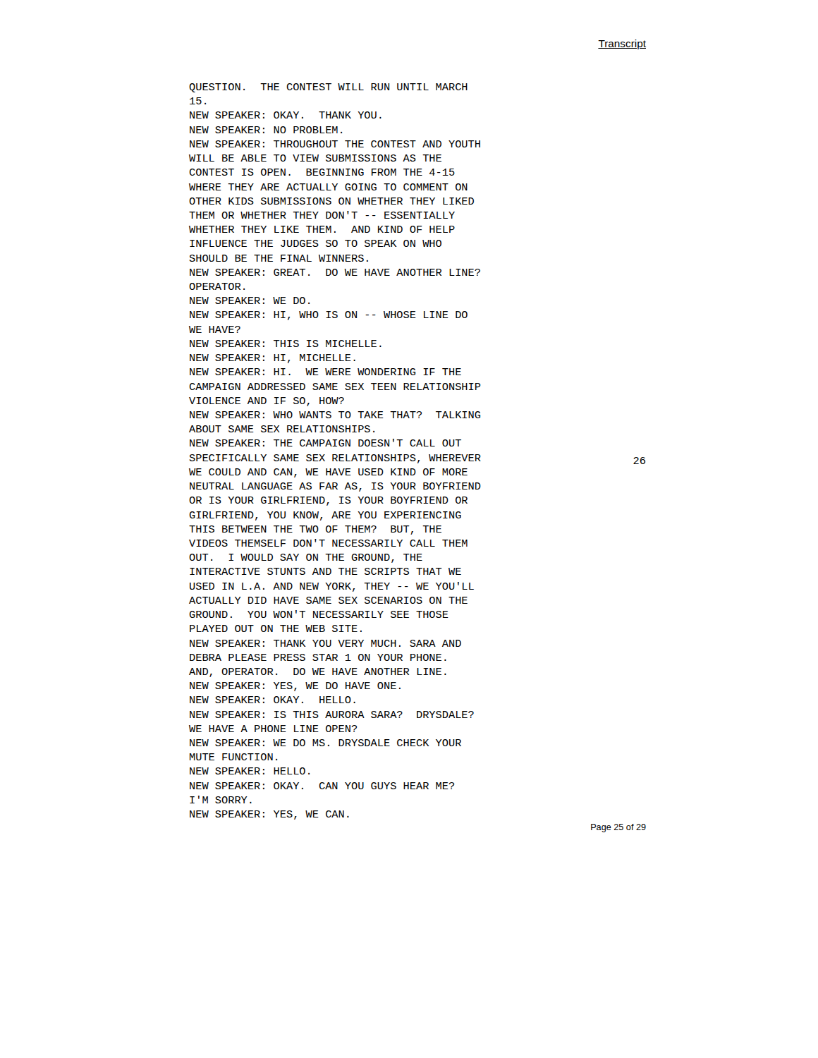Transcript
26
QUESTION. THE CONTEST WILL RUN UNTIL MARCH 15. NEW SPEAKER: OKAY. THANK YOU. NEW SPEAKER: NO PROBLEM. NEW SPEAKER: THROUGHOUT THE CONTEST AND YOUTH WILL BE ABLE TO VIEW SUBMISSIONS AS THE CONTEST IS OPEN. BEGINNING FROM THE 4-15 WHERE THEY ARE ACTUALLY GOING TO COMMENT ON OTHER KIDS SUBMISSIONS ON WHETHER THEY LIKED THEM OR WHETHER THEY DON'T -- ESSENTIALLY WHETHER THEY LIKE THEM. AND KIND OF HELP INFLUENCE THE JUDGES SO TO SPEAK ON WHO SHOULD BE THE FINAL WINNERS. NEW SPEAKER: GREAT. DO WE HAVE ANOTHER LINE? OPERATOR. NEW SPEAKER: WE DO. NEW SPEAKER: HI, WHO IS ON -- WHOSE LINE DO WE HAVE? NEW SPEAKER: THIS IS MICHELLE. NEW SPEAKER: HI, MICHELLE. NEW SPEAKER: HI. WE WERE WONDERING IF THE CAMPAIGN ADDRESSED SAME SEX TEEN RELATIONSHIP VIOLENCE AND IF SO, HOW? NEW SPEAKER: WHO WANTS TO TAKE THAT? TALKING ABOUT SAME SEX RELATIONSHIPS. NEW SPEAKER: THE CAMPAIGN DOESN'T CALL OUT SPECIFICALLY SAME SEX RELATIONSHIPS, WHEREVER WE COULD AND CAN, WE HAVE USED KIND OF MORE NEUTRAL LANGUAGE AS FAR AS, IS YOUR BOYFRIEND OR IS YOUR GIRLFRIEND, IS YOUR BOYFRIEND OR GIRLFRIEND, YOU KNOW, ARE YOU EXPERIENCING THIS BETWEEN THE TWO OF THEM? BUT, THE VIDEOS THEMSELF DON'T NECESSARILY CALL THEM OUT. I WOULD SAY ON THE GROUND, THE INTERACTIVE STUNTS AND THE SCRIPTS THAT WE USED IN L.A. AND NEW YORK, THEY -- WE YOU'LL ACTUALLY DID HAVE SAME SEX SCENARIOS ON THE GROUND. YOU WON'T NECESSARILY SEE THOSE PLAYED OUT ON THE WEB SITE. NEW SPEAKER: THANK YOU VERY MUCH. SARA AND DEBRA PLEASE PRESS STAR 1 ON YOUR PHONE. AND, OPERATOR. DO WE HAVE ANOTHER LINE. NEW SPEAKER: YES, WE DO HAVE ONE. NEW SPEAKER: OKAY. HELLO. NEW SPEAKER: IS THIS AURORA SARA? DRYSDALE? WE HAVE A PHONE LINE OPEN? NEW SPEAKER: WE DO MS. DRYSDALE CHECK YOUR MUTE FUNCTION. NEW SPEAKER: HELLO. NEW SPEAKER: OKAY. CAN YOU GUYS HEAR ME? I'M SORRY. NEW SPEAKER: YES, WE CAN.
Page 25 of 29